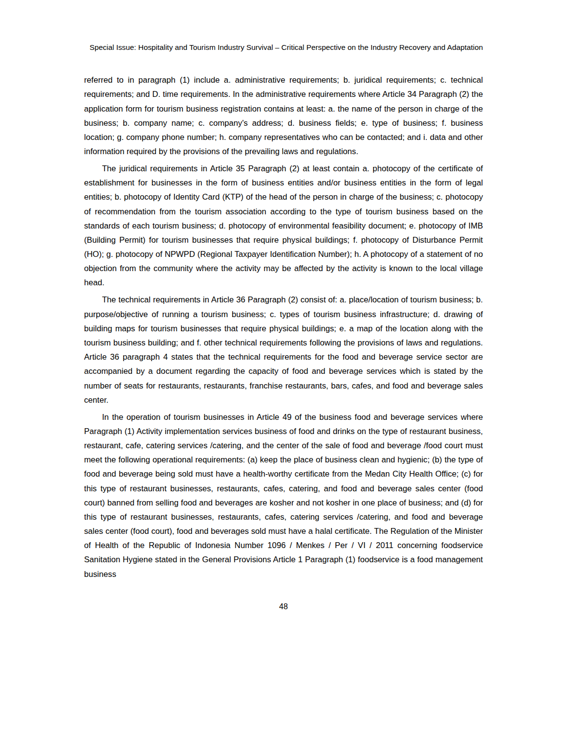Special Issue: Hospitality and Tourism Industry Survival – Critical Perspective on the Industry Recovery and Adaptation
referred to in paragraph (1) include a. administrative requirements; b. juridical requirements; c. technical requirements; and D. time requirements. In the administrative requirements where Article 34 Paragraph (2) the application form for tourism business registration contains at least: a. the name of the person in charge of the business; b. company name; c. company's address; d. business fields; e. type of business; f. business location; g. company phone number; h. company representatives who can be contacted; and i. data and other information required by the provisions of the prevailing laws and regulations.
The juridical requirements in Article 35 Paragraph (2) at least contain a. photocopy of the certificate of establishment for businesses in the form of business entities and/or business entities in the form of legal entities; b. photocopy of Identity Card (KTP) of the head of the person in charge of the business; c. photocopy of recommendation from the tourism association according to the type of tourism business based on the standards of each tourism business; d. photocopy of environmental feasibility document; e. photocopy of IMB (Building Permit) for tourism businesses that require physical buildings; f. photocopy of Disturbance Permit (HO); g. photocopy of NPWPD (Regional Taxpayer Identification Number); h. A photocopy of a statement of no objection from the community where the activity may be affected by the activity is known to the local village head.
The technical requirements in Article 36 Paragraph (2) consist of: a. place/location of tourism business; b. purpose/objective of running a tourism business; c. types of tourism business infrastructure; d. drawing of building maps for tourism businesses that require physical buildings; e. a map of the location along with the tourism business building; and f. other technical requirements following the provisions of laws and regulations. Article 36 paragraph 4 states that the technical requirements for the food and beverage service sector are accompanied by a document regarding the capacity of food and beverage services which is stated by the number of seats for restaurants, restaurants, franchise restaurants, bars, cafes, and food and beverage sales center.
In the operation of tourism businesses in Article 49 of the business food and beverage services where Paragraph (1) Activity implementation services business of food and drinks on the type of restaurant business, restaurant, cafe, catering services /catering, and the center of the sale of food and beverage /food court must meet the following operational requirements: (a) keep the place of business clean and hygienic; (b) the type of food and beverage being sold must have a health-worthy certificate from the Medan City Health Office; (c) for this type of restaurant businesses, restaurants, cafes, catering, and food and beverage sales center (food court) banned from selling food and beverages are kosher and not kosher in one place of business; and (d) for this type of restaurant businesses, restaurants, cafes, catering services /catering, and food and beverage sales center (food court), food and beverages sold must have a halal certificate. The Regulation of the Minister of Health of the Republic of Indonesia Number 1096 / Menkes / Per / VI / 2011 concerning foodservice Sanitation Hygiene stated in the General Provisions Article 1 Paragraph (1) foodservice is a food management business
48